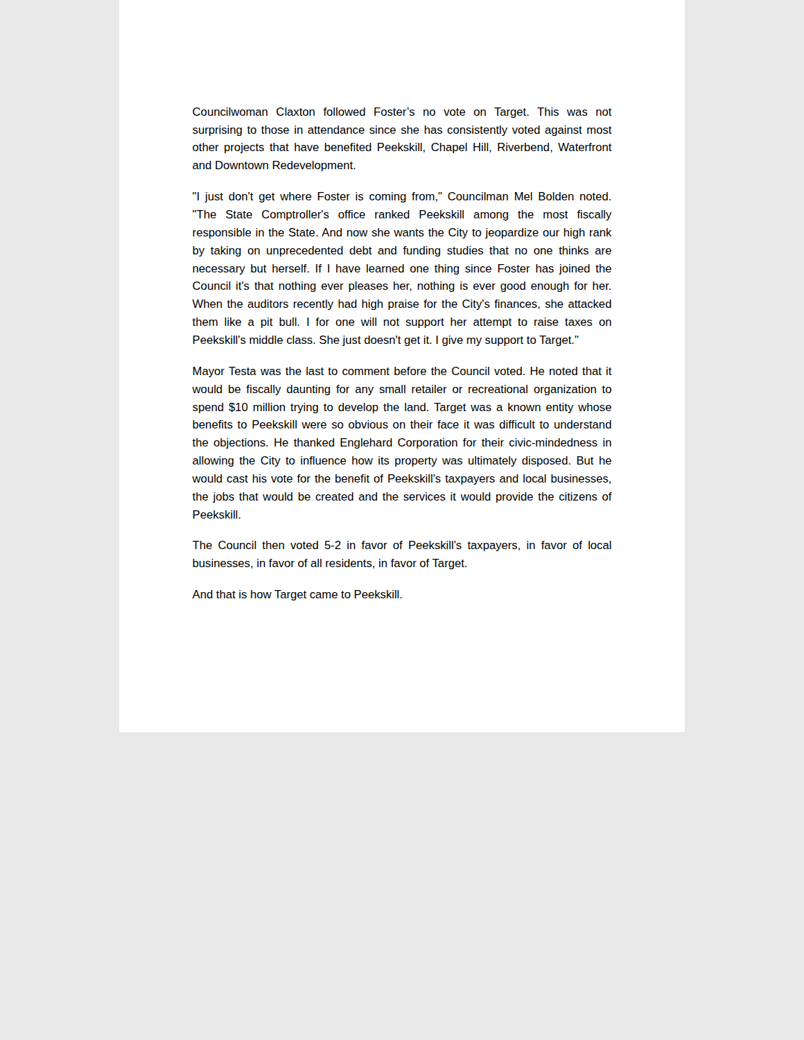Councilwoman Claxton followed Foster’s no vote on Target. This was not surprising to those in attendance since she has consistently voted against most other projects that have benefited Peekskill, Chapel Hill, Riverbend, Waterfront and Downtown Redevelopment.
"I just don't get where Foster is coming from," Councilman Mel Bolden noted. "The State Comptroller's office ranked Peekskill among the most fiscally responsible in the State. And now she wants the City to jeopardize our high rank by taking on unprecedented debt and funding studies that no one thinks are necessary but herself. If I have learned one thing since Foster has joined the Council it's that nothing ever pleases her, nothing is ever good enough for her. When the auditors recently had high praise for the City's finances, she attacked them like a pit bull. I for one will not support her attempt to raise taxes on Peekskill's middle class. She just doesn't get it. I give my support to Target."
Mayor Testa was the last to comment before the Council voted. He noted that it would be fiscally daunting for any small retailer or recreational organization to spend $10 million trying to develop the land. Target was a known entity whose benefits to Peekskill were so obvious on their face it was difficult to understand the objections. He thanked Englehard Corporation for their civic-mindedness in allowing the City to influence how its property was ultimately disposed. But he would cast his vote for the benefit of Peekskill's taxpayers and local businesses, the jobs that would be created and the services it would provide the citizens of Peekskill.
The Council then voted 5-2 in favor of Peekskill's taxpayers, in favor of local businesses, in favor of all residents, in favor of Target.
And that is how Target came to Peekskill.